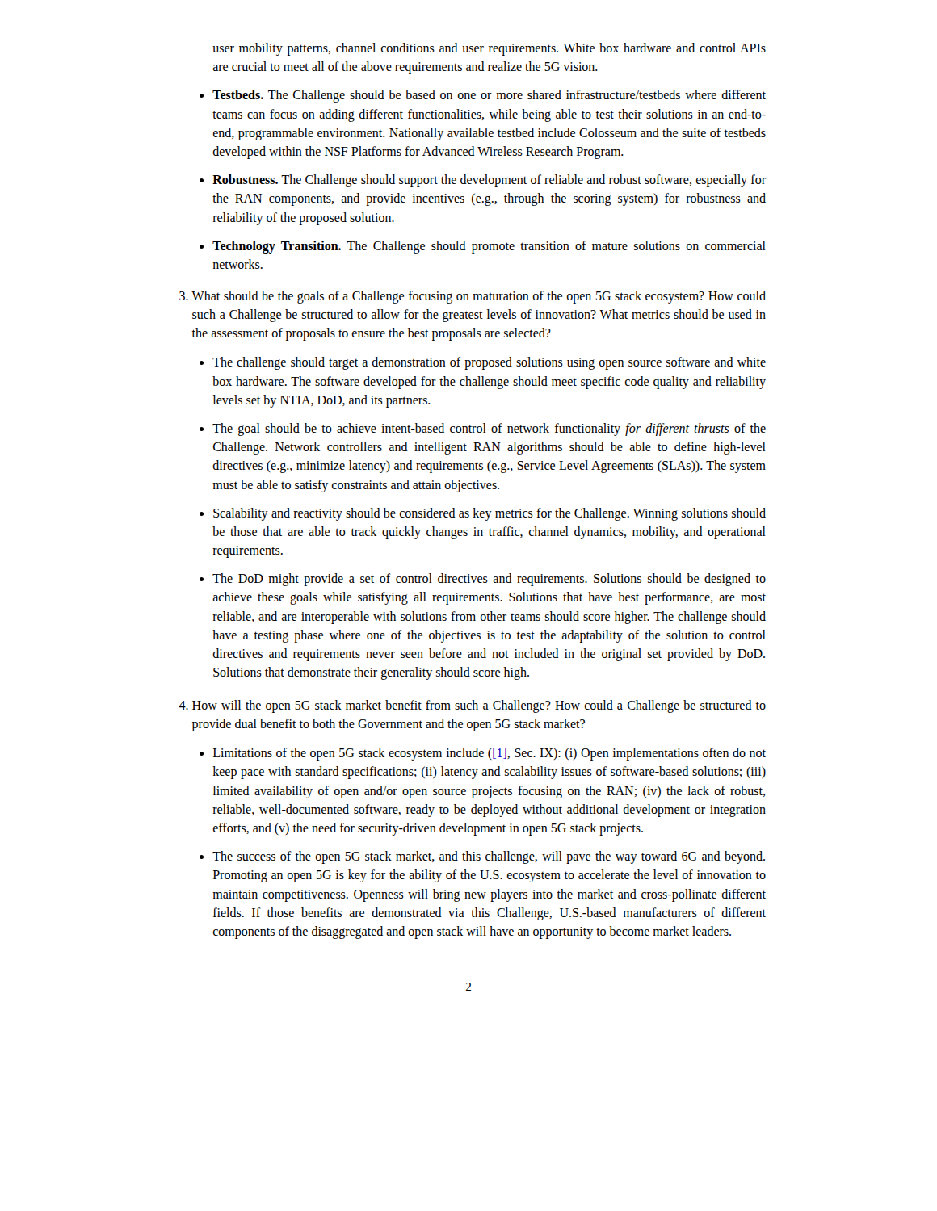user mobility patterns, channel conditions and user requirements. White box hardware and control APIs are crucial to meet all of the above requirements and realize the 5G vision.
Testbeds. The Challenge should be based on one or more shared infrastructure/testbeds where different teams can focus on adding different functionalities, while being able to test their solutions in an end-to-end, programmable environment. Nationally available testbed include Colosseum and the suite of testbeds developed within the NSF Platforms for Advanced Wireless Research Program.
Robustness. The Challenge should support the development of reliable and robust software, especially for the RAN components, and provide incentives (e.g., through the scoring system) for robustness and reliability of the proposed solution.
Technology Transition. The Challenge should promote transition of mature solutions on commercial networks.
What should be the goals of a Challenge focusing on maturation of the open 5G stack ecosystem? How could such a Challenge be structured to allow for the greatest levels of innovation? What metrics should be used in the assessment of proposals to ensure the best proposals are selected?
The challenge should target a demonstration of proposed solutions using open source software and white box hardware. The software developed for the challenge should meet specific code quality and reliability levels set by NTIA, DoD, and its partners.
The goal should be to achieve intent-based control of network functionality for different thrusts of the Challenge. Network controllers and intelligent RAN algorithms should be able to define high-level directives (e.g., minimize latency) and requirements (e.g., Service Level Agreements (SLAs)). The system must be able to satisfy constraints and attain objectives.
Scalability and reactivity should be considered as key metrics for the Challenge. Winning solutions should be those that are able to track quickly changes in traffic, channel dynamics, mobility, and operational requirements.
The DoD might provide a set of control directives and requirements. Solutions should be designed to achieve these goals while satisfying all requirements. Solutions that have best performance, are most reliable, and are interoperable with solutions from other teams should score higher. The challenge should have a testing phase where one of the objectives is to test the adaptability of the solution to control directives and requirements never seen before and not included in the original set provided by DoD. Solutions that demonstrate their generality should score high.
How will the open 5G stack market benefit from such a Challenge? How could a Challenge be structured to provide dual benefit to both the Government and the open 5G stack market?
Limitations of the open 5G stack ecosystem include ([1], Sec. IX): (i) Open implementations often do not keep pace with standard specifications; (ii) latency and scalability issues of software-based solutions; (iii) limited availability of open and/or open source projects focusing on the RAN; (iv) the lack of robust, reliable, well-documented software, ready to be deployed without additional development or integration efforts, and (v) the need for security-driven development in open 5G stack projects.
The success of the open 5G stack market, and this challenge, will pave the way toward 6G and beyond. Promoting an open 5G is key for the ability of the U.S. ecosystem to accelerate the level of innovation to maintain competitiveness. Openness will bring new players into the market and cross-pollinate different fields. If those benefits are demonstrated via this Challenge, U.S.-based manufacturers of different components of the disaggregated and open stack will have an opportunity to become market leaders.
2